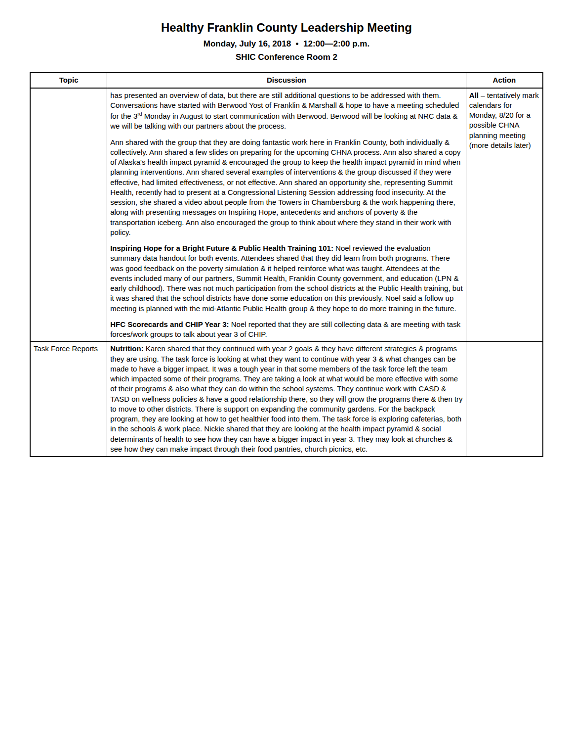Healthy Franklin County Leadership Meeting
Monday, July 16, 2018 • 12:00—2:00 p.m.
SHIC Conference Room 2
| Topic | Discussion | Action |
| --- | --- | --- |
| | has presented an overview of data, but there are still additional questions to be addressed with them. Conversations have started with Berwood Yost of Franklin & Marshall & hope to have a meeting scheduled for the 3 rd Monday in August to start communication with Berwood. Berwood will be looking at NRC data & we will be talking with our partners about the process. Ann shared with the group that they are doing fantastic work here in Franklin County, both individually & collectively. Ann shared a few slides on preparing for the upcoming CHNA process. Ann also shared a copy of Alaska's health impact pyramid & encouraged the group to keep the health impact pyramid in mind when planning interventions. Ann shared several examples of interventions & the group discussed if they were effective, had limited effectiveness, or not effective. Ann shared an opportunity she, representing Summit Health, recently had to present at a Congressional Listening Session addressing food insecurity. At the session, she shared a video about people from the Towers in Chambersburg & the work happening there, along with presenting messages on Inspiring Hope, antecedents and anchors of poverty & the transportation iceberg. Ann also encouraged the group to think about where they stand in their work with policy. Inspiring Hope for a Bright Future & Public Health Training 101: Noel reviewed the evaluation summary data handout for both events. Attendees shared that they did learn from both programs. There was good feedback on the poverty simulation & it helped reinforce what was taught. Attendees at the events included many of our partners, Summit Health, Franklin County government, and education (LPN & early childhood). There was not much participation from the school districts at the Public Health training, but it was shared that the school districts have done some education on this previously. Noel said a follow up meeting is planned with the mid-Atlantic Public Health group & they hope to do more training in the future. HFC Scorecards and CHIP Year 3: Noel reported that they are still collecting data & are meeting with task forces/work groups to talk about year 3 of CHIP. | All – tentatively mark calendars for Monday, 8/20 for a possible CHNA planning meeting (more details later) |
| Task Force Reports | Nutrition: Karen shared that they continued with year 2 goals & they have different strategies & programs they are using. The task force is looking at what they want to continue with year 3 & what changes can be made to have a bigger impact. It was a tough year in that some members of the task force left the team which impacted some of their programs. They are taking a look at what would be more effective with some of their programs & also what they can do within the school systems. They continue work with CASD & TASD on wellness policies & have a good relationship there, so they will grow the programs there & then try to move to other districts. There is support on expanding the community gardens. For the backpack program, they are looking at how to get healthier food into them. The task force is exploring cafeterias, both in the schools & work place. Nickie shared that they are looking at the health impact pyramid & social determinants of health to see how they can have a bigger impact in year 3. They may look at churches & see how they can make impact through their food pantries, church picnics, etc. | |